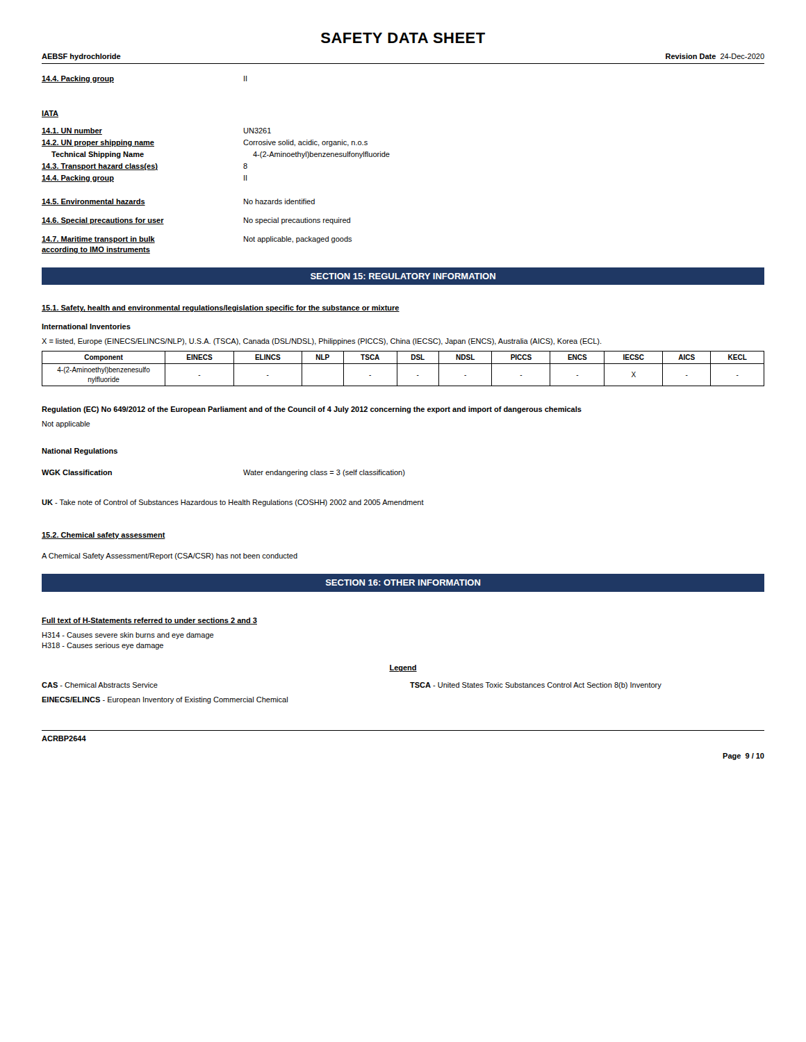SAFETY DATA SHEET
AEBSF hydrochloride Revision Date 24-Dec-2020
14.4. Packing group
II
IATA
14.1. UN number
UN3261
14.2. UN proper shipping name
Corrosive solid, acidic, organic, n.o.s
Technical Shipping Name
4-(2-Aminoethyl)benzenesulfonylfluoride
14.3. Transport hazard class(es)
8
14.4. Packing group
II
14.5. Environmental hazards
No hazards identified
14.6. Special precautions for user
No special precautions required
14.7. Maritime transport in bulk
according to IMO instruments
Not applicable, packaged goods
SECTION 15: REGULATORY INFORMATION
15.1. Safety, health and environmental regulations/legislation specific for the substance or mixture
International Inventories
X = listed, Europe (EINECS/ELINCS/NLP), U.S.A. (TSCA), Canada (DSL/NDSL), Philippines (PICCS), China (IECSC), Japan (ENCS), Australia (AICS), Korea (ECL).
| Component | EINECS | ELINCS | NLP | TSCA | DSL | NDSL | PICCS | ENCS | IECSC | AICS | KECL |
| --- | --- | --- | --- | --- | --- | --- | --- | --- | --- | --- | --- |
| 4-(2-Aminoethyl)benzenesulfo nylfluoride | - | - | | - | - | - | - | - | X | - | - |
Regulation (EC) No 649/2012 of the European Parliament and of the Council of 4 July 2012 concerning the export and import of dangerous chemicals
Not applicable
National Regulations
WGK Classification
Water endangering class = 3 (self classification)
UK - Take note of Control of Substances Hazardous to Health Regulations (COSHH) 2002 and 2005 Amendment
15.2. Chemical safety assessment
A Chemical Safety Assessment/Report (CSA/CSR) has not been conducted
SECTION 16: OTHER INFORMATION
Full text of H-Statements referred to under sections 2 and 3
H314 - Causes severe skin burns and eye damage
H318 - Causes serious eye damage
Legend
CAS - Chemical Abstracts Service
EINECS/ELINCS - European Inventory of Existing Commercial Chemical
TSCA - United States Toxic Substances Control Act Section 8(b) Inventory
ACRBP2644
Page 9 / 10